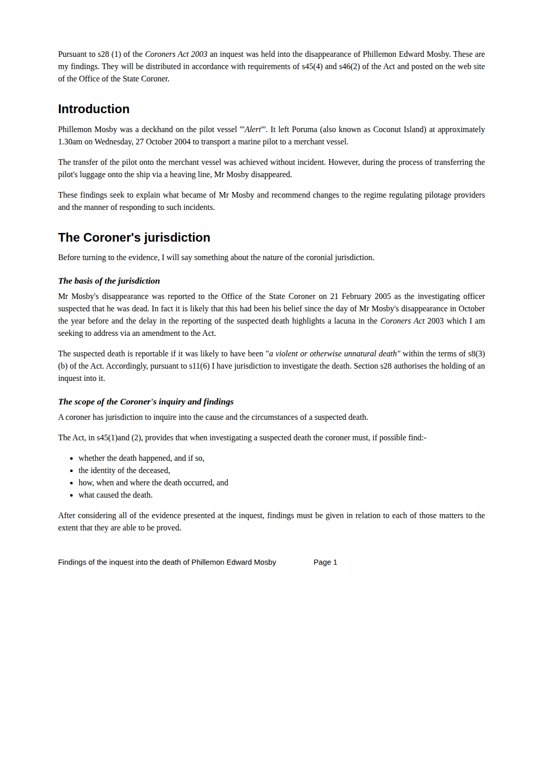Pursuant to s28 (1) of the Coroners Act 2003 an inquest was held into the disappearance of Phillemon Edward Mosby. These are my findings. They will be distributed in accordance with requirements of s45(4) and s46(2) of the Act and posted on the web site of the Office of the State Coroner.
Introduction
Phillemon Mosby was a deckhand on the pilot vessel '"Alert"'. It left Poruma (also known as Coconut Island) at approximately 1.30am on Wednesday, 27 October 2004 to transport a marine pilot to a merchant vessel.
The transfer of the pilot onto the merchant vessel was achieved without incident. However, during the process of transferring the pilot's luggage onto the ship via a heaving line, Mr Mosby disappeared.
These findings seek to explain what became of Mr Mosby and recommend changes to the regime regulating pilotage providers and the manner of responding to such incidents.
The Coroner's jurisdiction
Before turning to the evidence, I will say something about the nature of the coronial jurisdiction.
The basis of the jurisdiction
Mr Mosby's disappearance was reported to the Office of the State Coroner on 21 February 2005 as the investigating officer suspected that he was dead. In fact it is likely that this had been his belief since the day of Mr Mosby's disappearance in October the year before and the delay in the reporting of the suspected death highlights a lacuna in the Coroners Act 2003 which I am seeking to address via an amendment to the Act.
The suspected death is reportable if it was likely to have been "a violent or otherwise unnatural death" within the terms of s8(3)(b) of the Act. Accordingly, pursuant to s11(6) I have jurisdiction to investigate the death. Section s28 authorises the holding of an inquest into it.
The scope of the Coroner's inquiry and findings
A coroner has jurisdiction to inquire into the cause and the circumstances of a suspected death.
The Act, in s45(1)and (2), provides that when investigating a suspected death the coroner must, if possible find:-
whether the death happened, and if so,
the identity of the deceased,
how, when and where the death occurred, and
what caused the death.
After considering all of the evidence presented at the inquest, findings must be given in relation to each of those matters to the extent that they are able to be proved.
Findings of the inquest into the death of Phillemon Edward Mosby Page 1